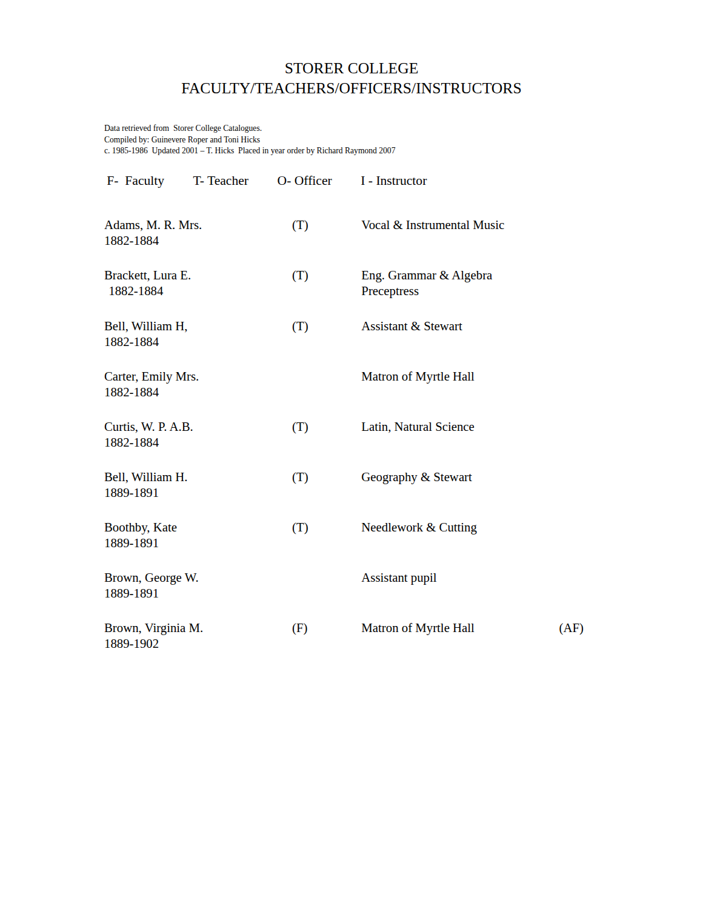STORER COLLEGE
FACULTY/TEACHERS/OFFICERS/INSTRUCTORS
Data retrieved from Storer College Catalogues.
Compiled by: Guinevere Roper and Toni Hicks
c. 1985-1986 Updated 2001 – T. Hicks Placed in year order by Richard Raymond 2007
F- Faculty T- Teacher O- Officer I - Instructor
| Adams, M. R. Mrs. 1882-1884 | (T) | Vocal & Instrumental Music |
| Brackett, Lura E. 1882-1884 | (T) | Eng. Grammar & Algebra Preceptress |
| Bell, William H, 1882-1884 | (T) | Assistant & Stewart |
| Carter, Emily Mrs. 1882-1884 | | Matron of Myrtle Hall |
| Curtis, W. P. A.B. 1882-1884 | (T) | Latin, Natural Science |
| Bell, William H. 1889-1891 | (T) | Geography & Stewart |
| Boothby, Kate 1889-1891 | (T) | Needlework & Cutting |
| Brown, George W. 1889-1891 | | Assistant pupil |
| Brown, Virginia M. 1889-1902 | (F) | (AF) Matron of Myrtle Hall |